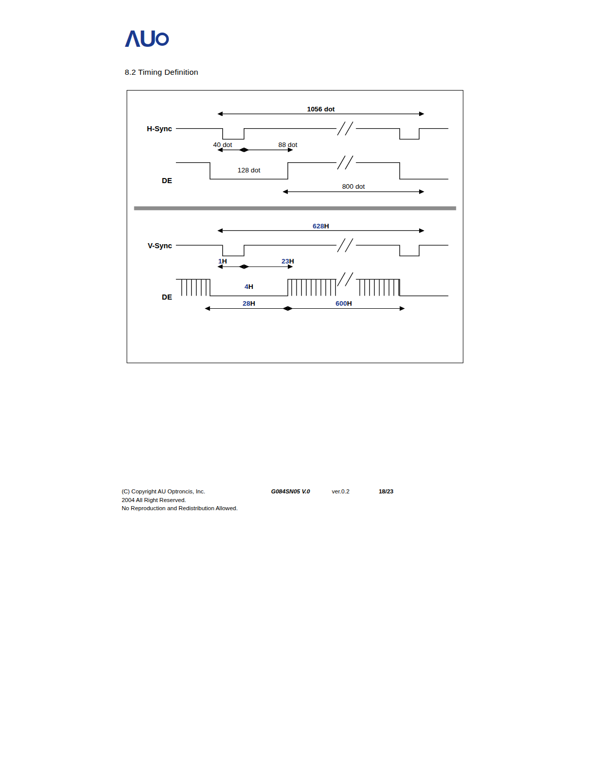ΛU
8.2 Timing Definition
1056 dot H-Sync 40 dot 88 dot DE 128 dot 800 dot 628H V-Sync 1H 23H DE 4H 28H 600H
(C) Copyright AU Optroncis, Inc. G084SN05 V.0 ver.0.2 18/23
2004 All Right Reserved.
No Reproduction and Redistribution Allowed.